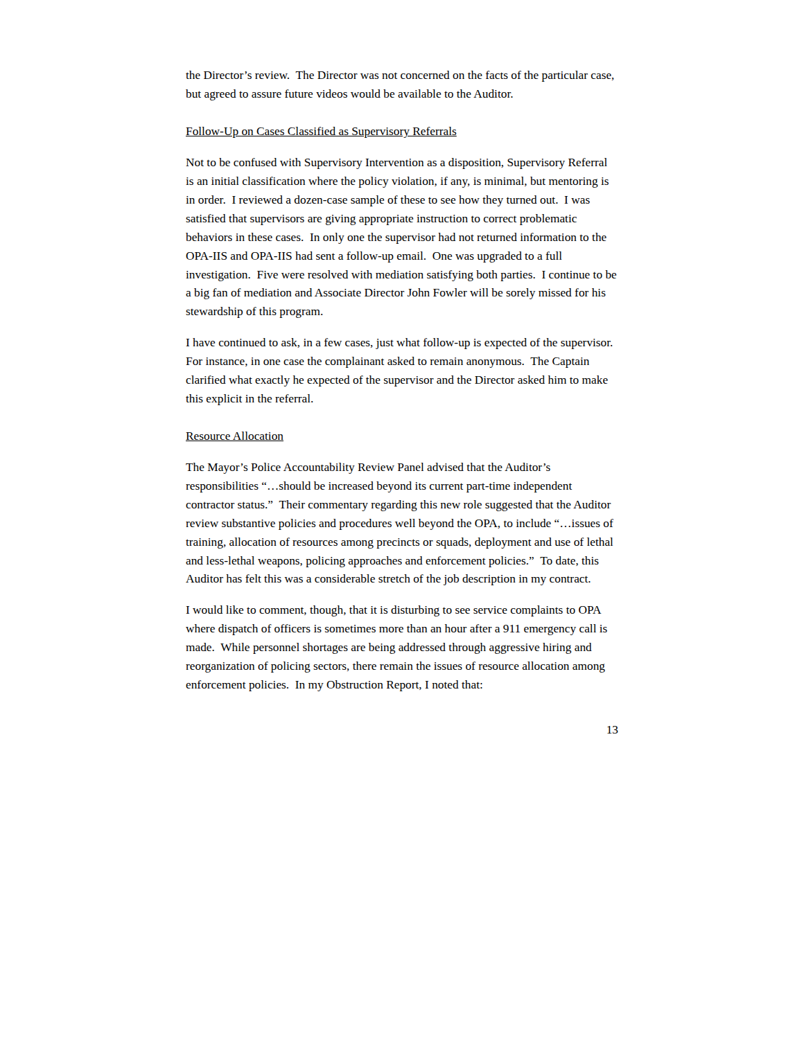the Director’s review. The Director was not concerned on the facts of the particular case, but agreed to assure future videos would be available to the Auditor.
Follow-Up on Cases Classified as Supervisory Referrals
Not to be confused with Supervisory Intervention as a disposition, Supervisory Referral is an initial classification where the policy violation, if any, is minimal, but mentoring is in order. I reviewed a dozen-case sample of these to see how they turned out. I was satisfied that supervisors are giving appropriate instruction to correct problematic behaviors in these cases. In only one the supervisor had not returned information to the OPA-IIS and OPA-IIS had sent a follow-up email. One was upgraded to a full investigation. Five were resolved with mediation satisfying both parties. I continue to be a big fan of mediation and Associate Director John Fowler will be sorely missed for his stewardship of this program.
I have continued to ask, in a few cases, just what follow-up is expected of the supervisor. For instance, in one case the complainant asked to remain anonymous. The Captain clarified what exactly he expected of the supervisor and the Director asked him to make this explicit in the referral.
Resource Allocation
The Mayor’s Police Accountability Review Panel advised that the Auditor’s responsibilities “…should be increased beyond its current part-time independent contractor status.” Their commentary regarding this new role suggested that the Auditor review substantive policies and procedures well beyond the OPA, to include “…issues of training, allocation of resources among precincts or squads, deployment and use of lethal and less-lethal weapons, policing approaches and enforcement policies.” To date, this Auditor has felt this was a considerable stretch of the job description in my contract.
I would like to comment, though, that it is disturbing to see service complaints to OPA where dispatch of officers is sometimes more than an hour after a 911 emergency call is made. While personnel shortages are being addressed through aggressive hiring and reorganization of policing sectors, there remain the issues of resource allocation among enforcement policies. In my Obstruction Report, I noted that:
13